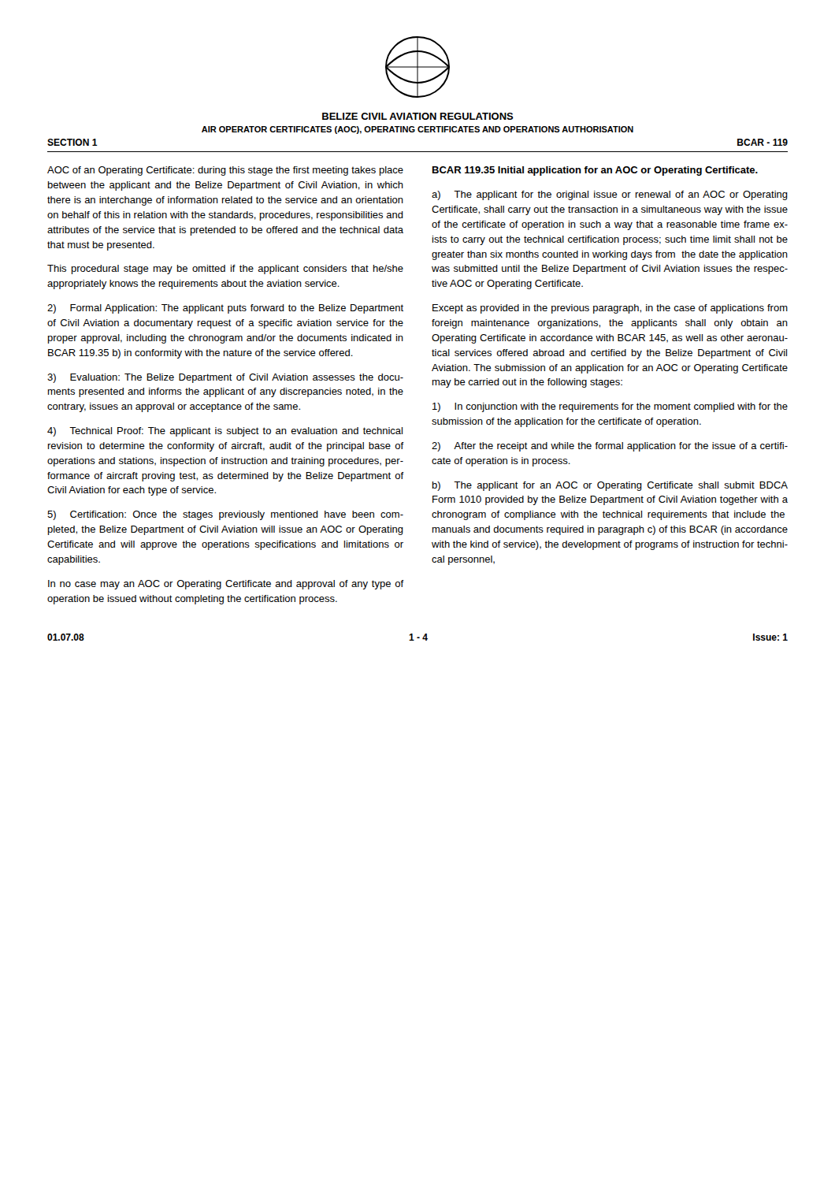BELIZE CIVIL AVIATION REGULATIONS
AIR OPERATOR CERTIFICATES (AOC), OPERATING CERTIFICATES AND OPERATIONS AUTHORISATION
SECTION 1 BCAR - 119
AOC of an Operating Certificate: during this stage the first meeting takes place between the applicant and the Belize Department of Civil Aviation, in which there is an interchange of information related to the service and an orientation on behalf of this in relation with the standards, procedures, responsibilities and attributes of the service that is pretended to be offered and the technical data that must be presented.
This procedural stage may be omitted if the applicant considers that he/she appropriately knows the requirements about the aviation service.
2) Formal Application: The applicant puts forward to the Belize Department of Civil Aviation a documentary request of a specific aviation service for the proper approval, including the chronogram and/or the documents indicated in BCAR 119.35 b) in conformity with the nature of the service offered.
3) Evaluation: The Belize Department of Civil Aviation assesses the documents presented and informs the applicant of any discrepancies noted, in the contrary, issues an approval or acceptance of the same.
4) Technical Proof: The applicant is subject to an evaluation and technical revision to determine the conformity of aircraft, audit of the principal base of operations and stations, inspection of instruction and training procedures, performance of aircraft proving test, as determined by the Belize Department of Civil Aviation for each type of service.
5) Certification: Once the stages previously mentioned have been completed, the Belize Department of Civil Aviation will issue an AOC or Operating Certificate and will approve the operations specifications and limitations or capabilities.
In no case may an AOC or Operating Certificate and approval of any type of operation be issued without completing the certification process.
BCAR 119.35 Initial application for an AOC or Operating Certificate.
a) The applicant for the original issue or renewal of an AOC or Operating Certificate, shall carry out the transaction in a simultaneous way with the issue of the certificate of operation in such a way that a reasonable time frame exists to carry out the technical certification process; such time limit shall not be greater than six months counted in working days from the date the application was submitted until the Belize Department of Civil Aviation issues the respective AOC or Operating Certificate.
Except as provided in the previous paragraph, in the case of applications from foreign maintenance organizations, the applicants shall only obtain an Operating Certificate in accordance with BCAR 145, as well as other aeronautical services offered abroad and certified by the Belize Department of Civil Aviation. The submission of an application for an AOC or Operating Certificate may be carried out in the following stages:
1) In conjunction with the requirements for the moment complied with for the submission of the application for the certificate of operation.
2) After the receipt and while the formal application for the issue of a certificate of operation is in process.
b) The applicant for an AOC or Operating Certificate shall submit BDCA Form 1010 provided by the Belize Department of Civil Aviation together with a chronogram of compliance with the technical requirements that include the manuals and documents required in paragraph c) of this BCAR (in accordance with the kind of service), the development of programs of instruction for technical personnel,
01.07.08 1 - 4 Issue: 1